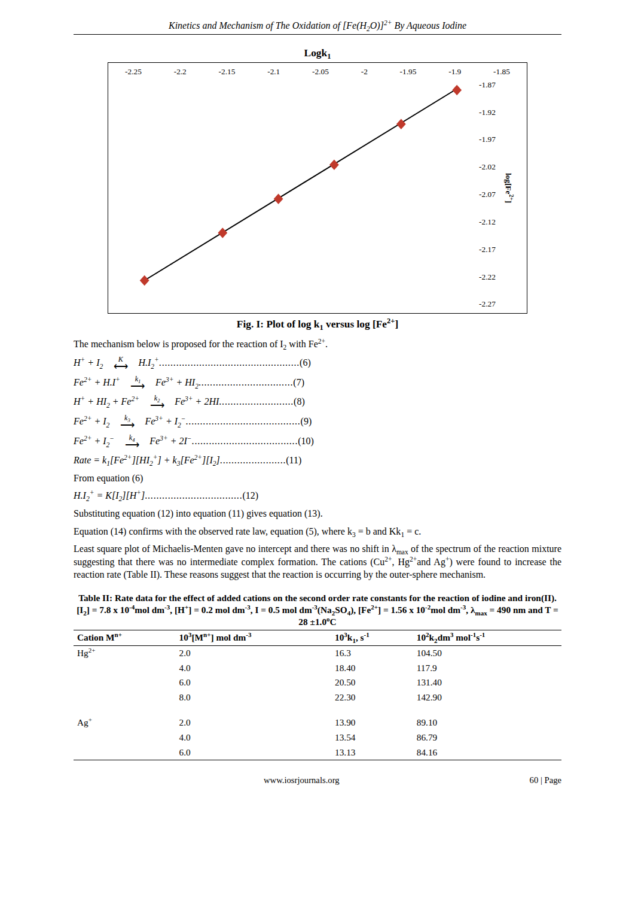Kinetics and Mechanism of The Oxidation of [Fe(H2O)]2+ By Aqueous Iodine
Logk1
-2.25 -2.2 -2.15 -2.1 -2.05 -2 -1.95 -1.9 -1.85
-1.87 -1.92 -1.97 -2.02 -2.07 -2.12 -2.17 -2.22 -2.27
log[Fe2+]
Fig. I: Plot of log k1 versus log [Fe2+]
The mechanism below is proposed for the reaction of I2 with Fe2+.
H+ + I2 K⟷ H.I2+.................................................(6)
Fe2+ + H.I+ k1⟶ Fe3+ + HI2.................................(7)
H+ + HI2 + Fe2+ k2⟶ Fe3+ + 2HI..........................(8)
Fe2+ + I2 k3⟶ Fe3+ + I2−........................................(9)
Fe2+ + I2− k4⟶ Fe3+ + 2I−.....................................(10)
Rate = k1[Fe2+][HI2+] + k3[Fe2+][I2].......................(11)
From equation (6)
H.I2+ = K[I2][H+]..................................(12)
Substituting equation (12) into equation (11) gives equation (13).
Equation (14) confirms with the observed rate law, equation (5), where k3 = b and Kk1 = c.
Least square plot of Michaelis-Menten gave no intercept and there was no shift in λmax of the spectrum of the reaction mixture suggesting that there was no intermediate complex formation. The cations (Cu2+, Hg2+and Ag+) were found to increase the reaction rate (Table II). These reasons suggest that the reaction is occurring by the outer-sphere mechanism.
Table II: Rate data for the effect of added cations on the second order rate constants for the reaction of iodine and iron(II). [I2] = 7.8 x 10-4mol dm-3, [H+] = 0.2 mol dm-3, I = 0.5 mol dm-3(Na2SO4), [Fe2+] = 1.56 x 10-2mol dm-3, λmax = 490 nm and T = 28 ±1.0oC
| Cation M n+ | 10 3 [M n+ ] mol dm -3 | 10 3 k 1 , s -1 | 10 2 k 2 dm 3 mol -1 s -1 |
| --- | --- | --- | --- |
| Hg 2+ | 2.0 | 16.3 | 104.50 |
| | 4.0 | 18.40 | 117.9 |
| | 6.0 | 20.50 | 131.40 |
| | 8.0 | 22.30 | 142.90 |
| Ag + | 2.0 | 13.90 | 89.10 |
| | 4.0 | 13.54 | 86.79 |
| | 6.0 | 13.13 | 84.16 |
www.iosrjournals.org 60 | Page